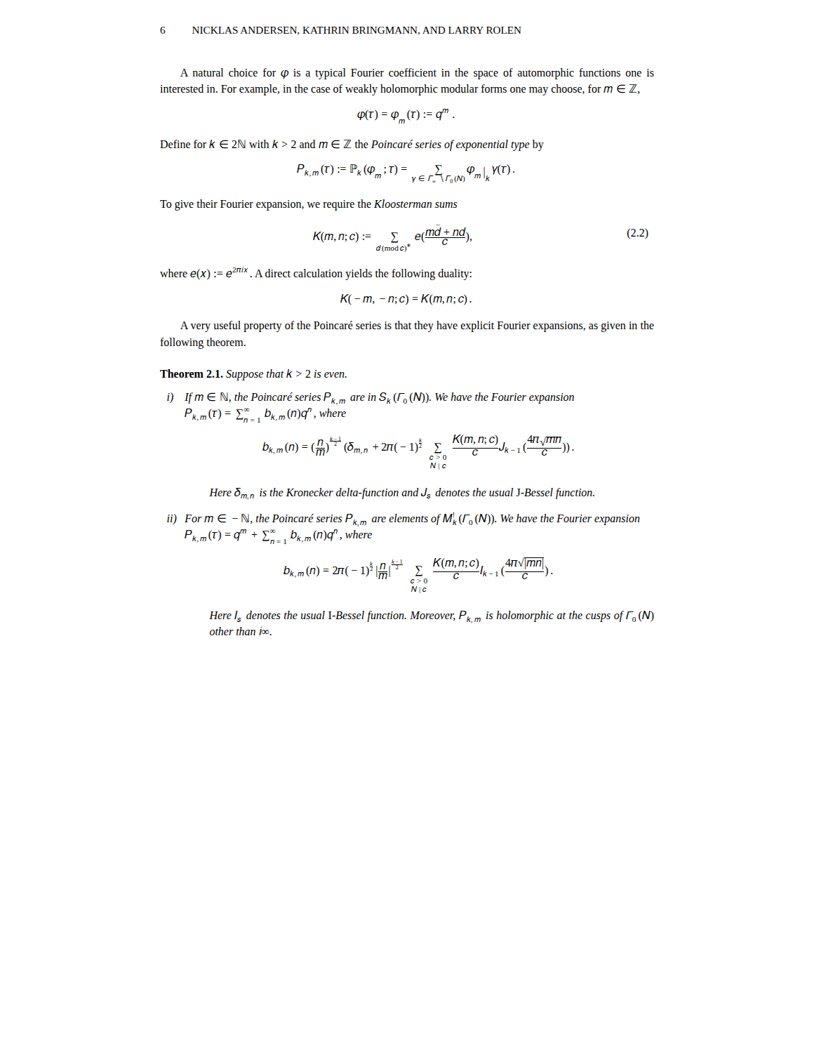6 NICKLAS ANDERSEN, KATHRIN BRINGMANN, AND LARRY ROLEN
A natural choice for φ is a typical Fourier coefficient in the space of automorphic functions one is interested in. For example, in the case of weakly holomorphic modular forms one may choose, for m∈ℤ,
φ(τ) = φm(τ) := qm.
Define for k∈2ℕ with k>2 and m∈ℤ the Poincaré series of exponential type by
Pk,m (τ) := ℙk (φm;τ) = ∑ γ∈Γ∞∖Γ0(N) φm |k γ(τ).
To give their Fourier expansion, we require the Kloosterman sums
(2.2) K(m,n;c) := ∑ d(modc)∗ e ( md¯+nd c ) ,
where e(x):=e2πix. A direct calculation yields the following duality:
K(−m,−n;c) = K(m,n;c).
A very useful property of the Poincaré series is that they have explicit Fourier expansions, as given in the following theorem.
Theorem 2.1. Suppose that k>2 is even.
i) If m∈ℕ, the Poincaré series Pk,m are in Sk(Γ0(N)). We have the Fourier expansion Pk,m(τ)=∑n=1∞bk,m(n)qn, where
bk,m (n) = (nm) k−12 ( δm,n + 2π (−1)k2 ∑ c>0N|c K(m,n;c) c Jk−1 ( 4πmn c ) ) .
Here δm,n is the Kronecker delta-function and Js denotes the usual J-Bessel function.
ii) For m∈−ℕ, the Poincaré series Pk,m are elements of Mk!(Γ0(N)). We have the Fourier expansion Pk,m(τ)=qm+∑n=1∞bk,m(n)qn, where
bk,m (n) = 2π (−1)k2 |nm| k−12 ∑ c>0N|c K(m,n;c) c Ik−1 ( 4π|mn| c ) .
Here Is denotes the usual I-Bessel function. Moreover, Pk,m is holomorphic at the cusps of Γ0(N) other than i∞.